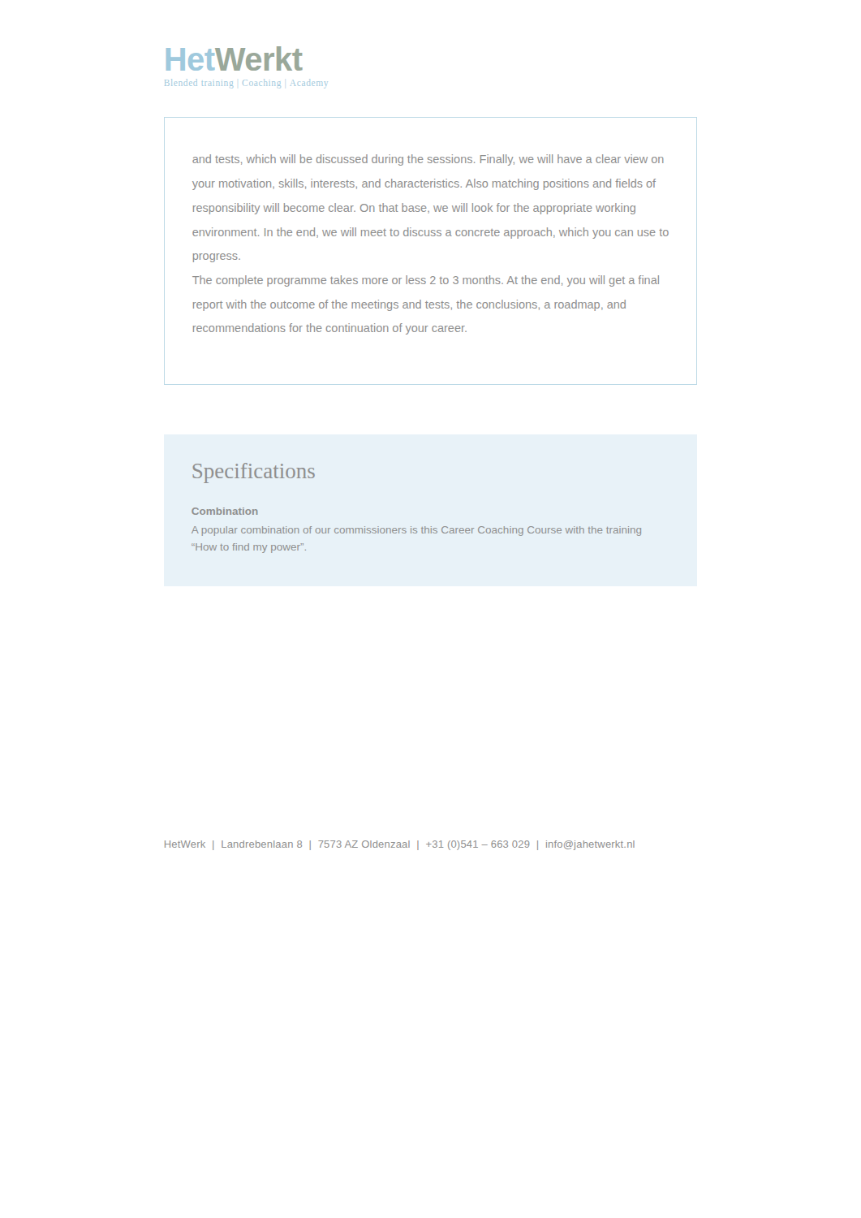Het Werkt
Blended training | Coaching | Academy
and tests, which will be discussed during the sessions. Finally, we will have a clear view on your motivation, skills, interests, and characteristics. Also matching positions and fields of responsibility will become clear. On that base, we will look for the appropriate working environment. In the end, we will meet to discuss a concrete approach, which you can use to progress.
The complete programme takes more or less 2 to 3 months. At the end, you will get a final report with the outcome of the meetings and tests, the conclusions, a roadmap, and recommendations for the continuation of your career.
Specifications
Combination
A popular combination of our commissioners is this Career Coaching Course with the training “How to find my power”.
HetWerk | Landrebenlaan 8 | 7573 AZ Oldenzaal | +31 (0)541 – 663 029 | info@jahetwerkt.nl